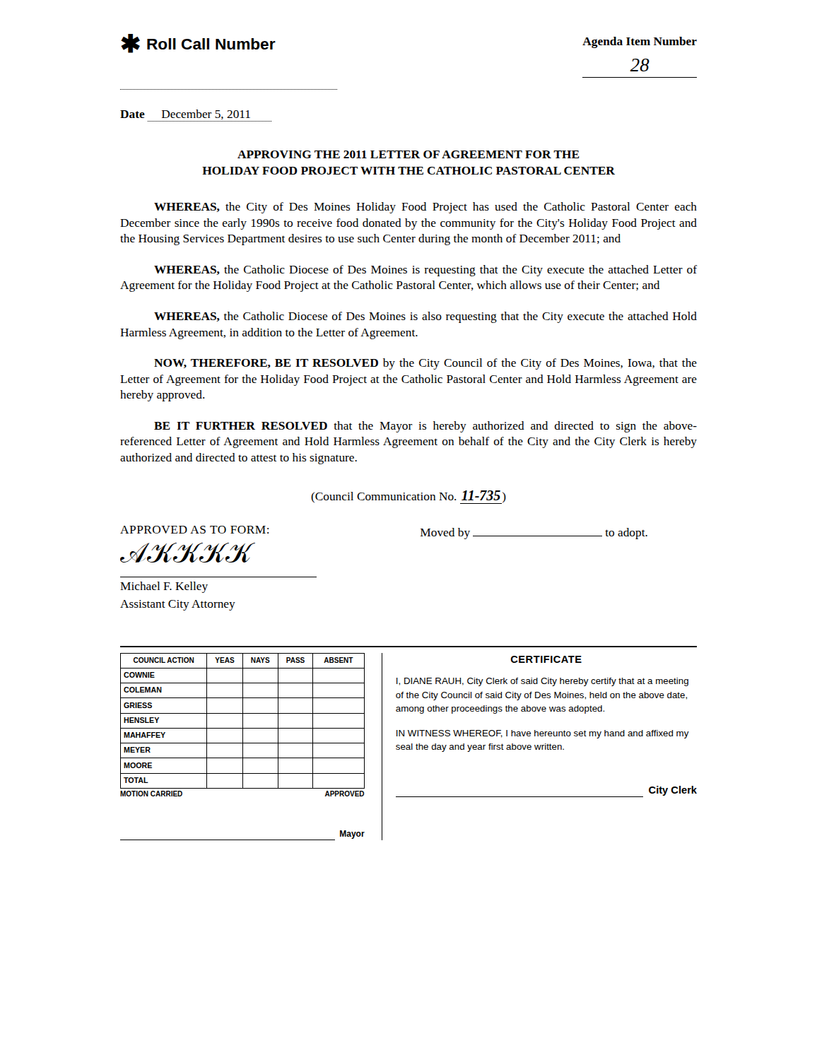✱ Roll Call Number
Agenda Item Number 28
Date December 5, 2011
Approving the 2011 Letter of Agreement for the
Holiday Food Project with the Catholic Pastoral Center
WHEREAS, the City of Des Moines Holiday Food Project has used the Catholic Pastoral Center each December since the early 1990s to receive food donated by the community for the City's Holiday Food Project and the Housing Services Department desires to use such Center during the month of December 2011; and
WHEREAS, the Catholic Diocese of Des Moines is requesting that the City execute the attached Letter of Agreement for the Holiday Food Project at the Catholic Pastoral Center, which allows use of their Center; and
WHEREAS, the Catholic Diocese of Des Moines is also requesting that the City execute the attached Hold Harmless Agreement, in addition to the Letter of Agreement.
NOW, THEREFORE, BE IT RESOLVED by the City Council of the City of Des Moines, Iowa, that the Letter of Agreement for the Holiday Food Project at the Catholic Pastoral Center and Hold Harmless Agreement are hereby approved.
BE IT FURTHER RESOLVED that the Mayor is hereby authorized and directed to sign the above-referenced Letter of Agreement and Hold Harmless Agreement on behalf of the City and the City Clerk is hereby authorized and directed to attest to his signature.
(Council Communication No. 11-735)
APPROVED AS TO FORM:
𝒜𝒦𝒦𝒦𝒦
Michael F. Kelley
Assistant City Attorney
Moved by to adopt.
| COUNCIL ACTION | YEAS | NAYS | PASS | ABSENT |
| --- | --- | --- | --- | --- |
| COWNIE | | | | |
| COLEMAN | | | | |
| GRIESS | | | | |
| HENSLEY | | | | |
| MAHAFFEY | | | | |
| MEYER | | | | |
| MOORE | | | | |
| TOTAL | | | | |
MOTION CARRIED APPROVED
Mayor
CERTIFICATE
I, DIANE RAUH, City Clerk of said City hereby certify that at a meeting of the City Council of said City of Des Moines, held on the above date, among other proceedings the above was adopted.
IN WITNESS WHEREOF, I have hereunto set my hand and affixed my seal the day and year first above written.
City Clerk